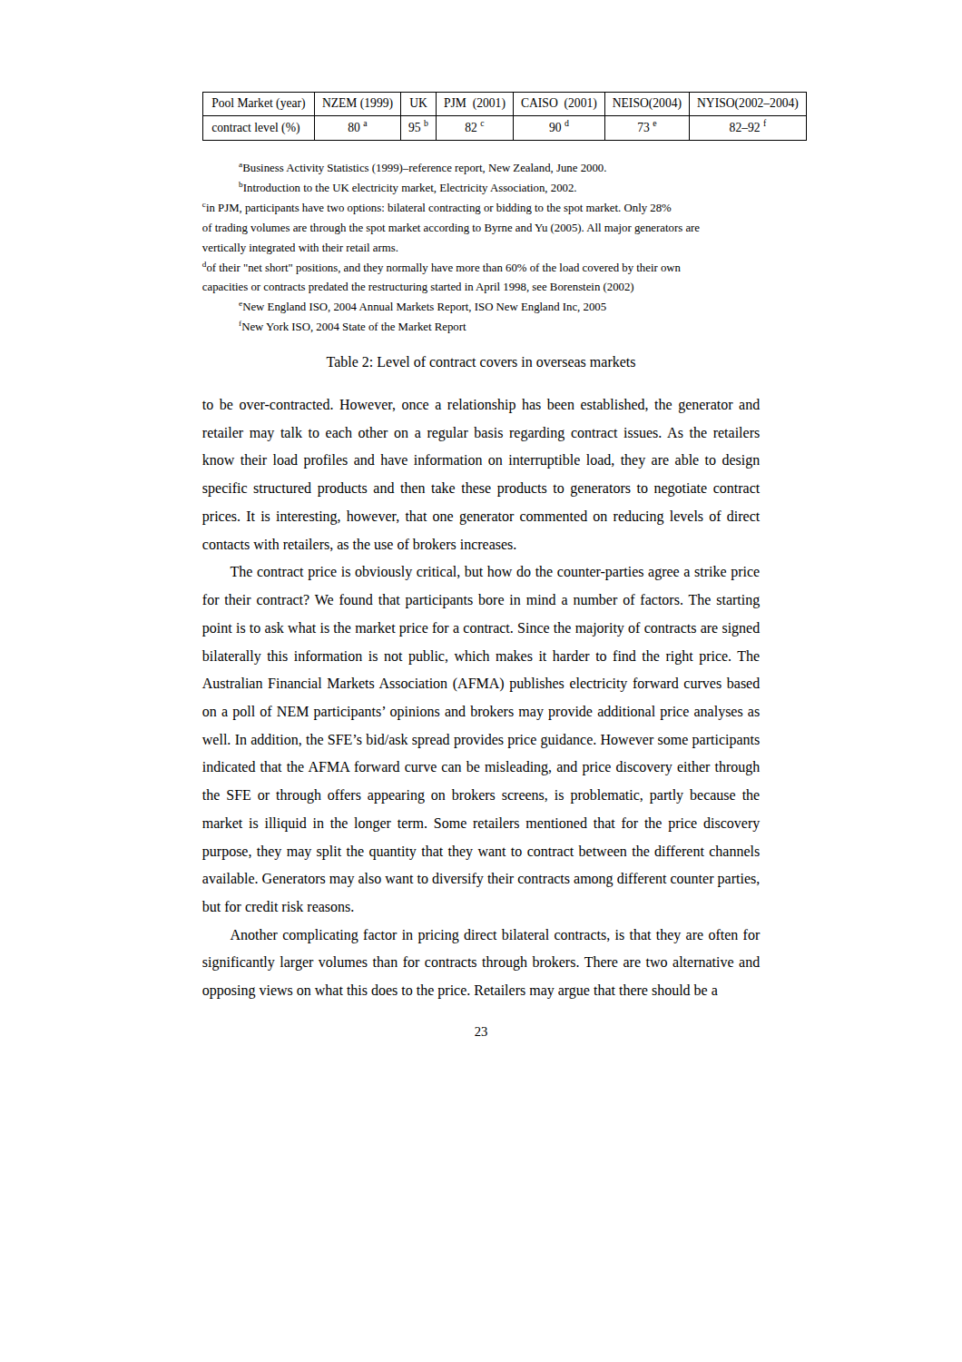| Pool Market (year) | NZEM (1999) | UK | PJM (2001) | CAISO (2001) | NEISO(2004) | NYISO(2002–2004) |
| contract level (%) | 80 a | 95 b | 82 c | 90 d | 73 e | 82–92 f |
aBusiness Activity Statistics (1999)–reference report, New Zealand, June 2000.
bIntroduction to the UK electricity market, Electricity Association, 2002.
cin PJM, participants have two options: bilateral contracting or bidding to the spot market. Only 28%
of trading volumes are through the spot market according to Byrne and Yu (2005). All major generators are
vertically integrated with their retail arms.
dof their "net short" positions, and they normally have more than 60% of the load covered by their own
capacities or contracts predated the restructuring started in April 1998, see Borenstein (2002)
eNew England ISO, 2004 Annual Markets Report, ISO New England Inc, 2005
fNew York ISO, 2004 State of the Market Report
Table 2: Level of contract covers in overseas markets
to be over-contracted. However, once a relationship has been established, the generator and retailer may talk to each other on a regular basis regarding contract issues. As the retailers know their load profiles and have information on interruptible load, they are able to design specific structured products and then take these products to generators to negotiate contract prices. It is interesting, however, that one generator commented on reducing levels of direct contacts with retailers, as the use of brokers increases.
The contract price is obviously critical, but how do the counter-parties agree a strike price for their contract? We found that participants bore in mind a number of factors. The starting point is to ask what is the market price for a contract. Since the majority of contracts are signed bilaterally this information is not public, which makes it harder to find the right price. The Australian Financial Markets Association (AFMA) publishes electricity forward curves based on a poll of NEM participants’ opinions and brokers may provide additional price analyses as well. In addition, the SFE’s bid/ask spread provides price guidance. However some participants indicated that the AFMA forward curve can be misleading, and price discovery either through the SFE or through offers appearing on brokers screens, is problematic, partly because the market is illiquid in the longer term. Some retailers mentioned that for the price discovery purpose, they may split the quantity that they want to contract between the different channels available. Generators may also want to diversify their contracts among different counter parties, but for credit risk reasons.
Another complicating factor in pricing direct bilateral contracts, is that they are often for significantly larger volumes than for contracts through brokers. There are two alternative and opposing views on what this does to the price. Retailers may argue that there should be a
23